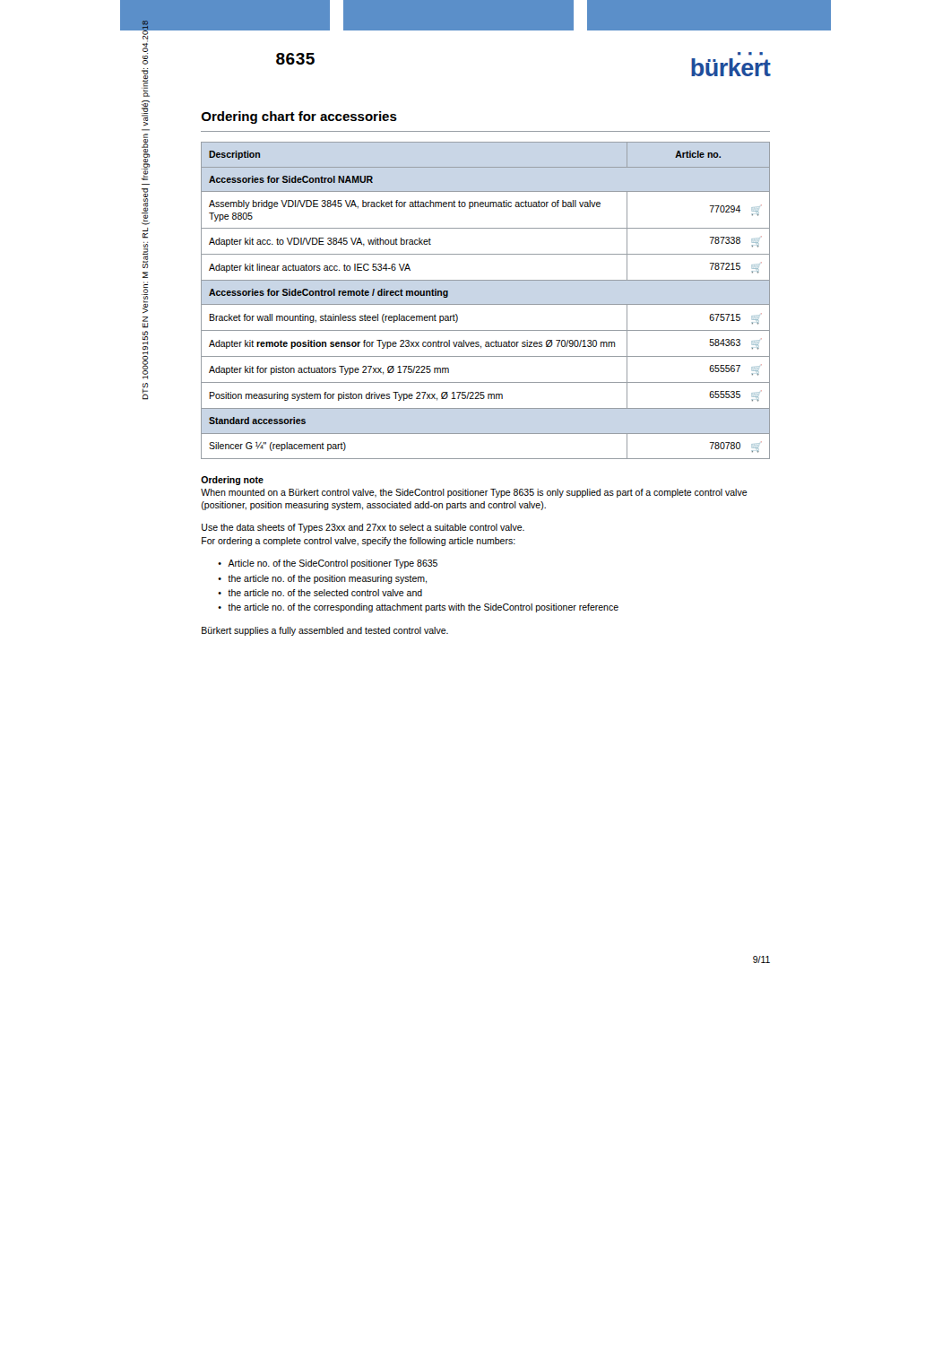DTS 1000019155 EN Version: M Status: RL (released | freigegeben | validé) printed: 06.04.2018
8635
▪ ▪ ▪ bürkert
Ordering chart for accessories
| Description | Article no. |
| --- | --- |
| Accessories for SideControl NAMUR |
| Assembly bridge VDI/VDE 3845 VA, bracket for attachment to pneumatic actuator of ball valve Type 8805 | 770294 🛒 |
| Adapter kit acc. to VDI/VDE 3845 VA, without bracket | 787338 🛒 |
| Adapter kit linear actuators acc. to IEC 534-6 VA | 787215 🛒 |
| Accessories for SideControl remote / direct mounting |
| Bracket for wall mounting, stainless steel (replacement part) | 675715 🛒 |
| Adapter kit remote position sensor for Type 23xx control valves, actuator sizes Ø 70/90/130 mm | 584363 🛒 |
| Adapter kit for piston actuators Type 27xx, Ø 175/225 mm | 655567 🛒 |
| Position measuring system for piston drives Type 27xx, Ø 175/225 mm | 655535 🛒 |
| Standard accessories |
| Silencer G ¼" (replacement part) | 780780 🛒 |
Ordering note
When mounted on a Bürkert control valve, the SideControl positioner Type 8635 is only supplied as part of a complete control valve (positioner, position measuring system, associated add-on parts and control valve).
Use the data sheets of Types 23xx and 27xx to select a suitable control valve.
For ordering a complete control valve, specify the following article numbers:
Article no. of the SideControl positioner Type 8635
the article no. of the position measuring system,
the article no. of the selected control valve and
the article no. of the corresponding attachment parts with the SideControl positioner reference
Bürkert supplies a fully assembled and tested control valve.
9/11